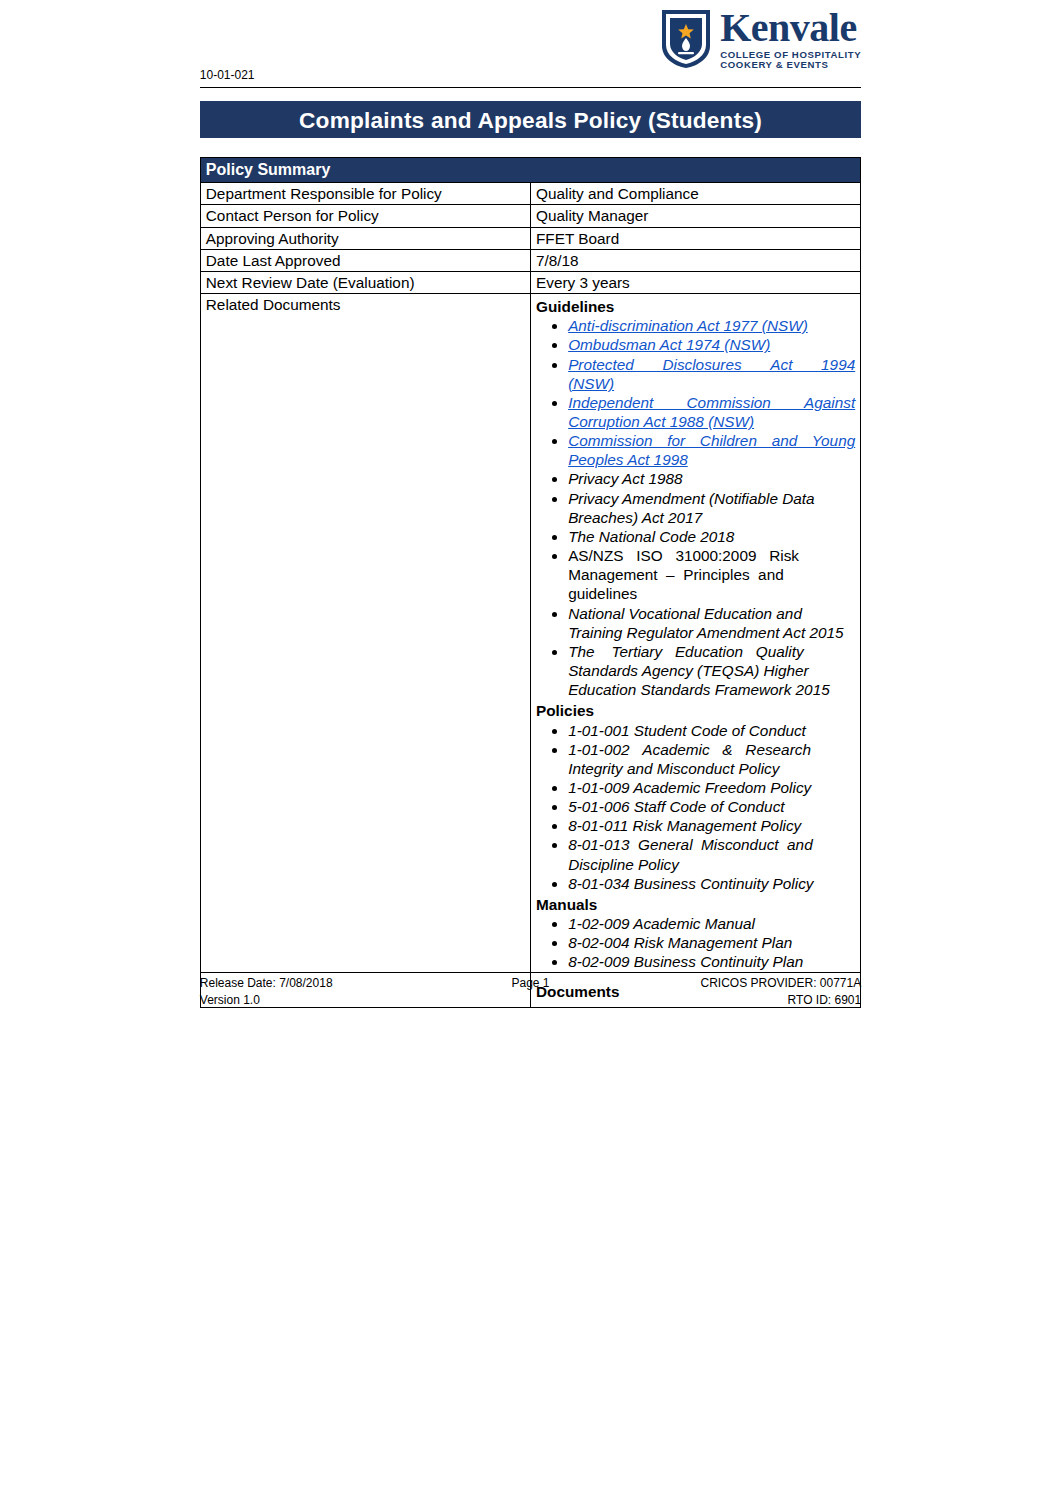10-01-021
Kenvale
COLLEGE OF HOSPITALITY COOKERY & EVENTS
Complaints and Appeals Policy (Students)
| Policy Summary |
| --- |
| Department Responsible for Policy | Quality and Compliance |
| Contact Person for Policy | Quality Manager |
| Approving Authority | FFET Board |
| Date Last Approved | 7/8/18 |
| Next Review Date (Evaluation) | Every 3 years |
| Related Documents | Guidelines Anti-discrimination Act 1977 (NSW) Ombudsman Act 1974 (NSW) Protected Disclosures Act 1994 (NSW) Independent Commission Against Corruption Act 1988 (NSW) Commission for Children and Young Peoples Act 1998 Privacy Act 1988 Privacy Amendment (Notifiable Data Breaches) Act 2017 The National Code 2018 AS/NZS ISO 31000:2009 Risk Management – Principles and guidelines National Vocational Education and Training Regulator Amendment Act 2015 The Tertiary Education Quality Standards Agency (TEQSA) Higher Education Standards Framework 2015 Policies 1-01-001 Student Code of Conduct 1-01-002 Academic & Research Integrity and Misconduct Policy 1-01-009 Academic Freedom Policy 5-01-006 Staff Code of Conduct 8-01-011 Risk Management Policy 8-01-013 General Misconduct and Discipline Policy 8-01-034 Business Continuity Policy Manuals 1-02-009 Academic Manual 8-02-004 Risk Management Plan 8-02-009 Business Continuity Plan Documents |
Release Date: 7/08/2018
Page 1
CRICOS PROVIDER: 00771A
Version 1.0
RTO ID: 6901